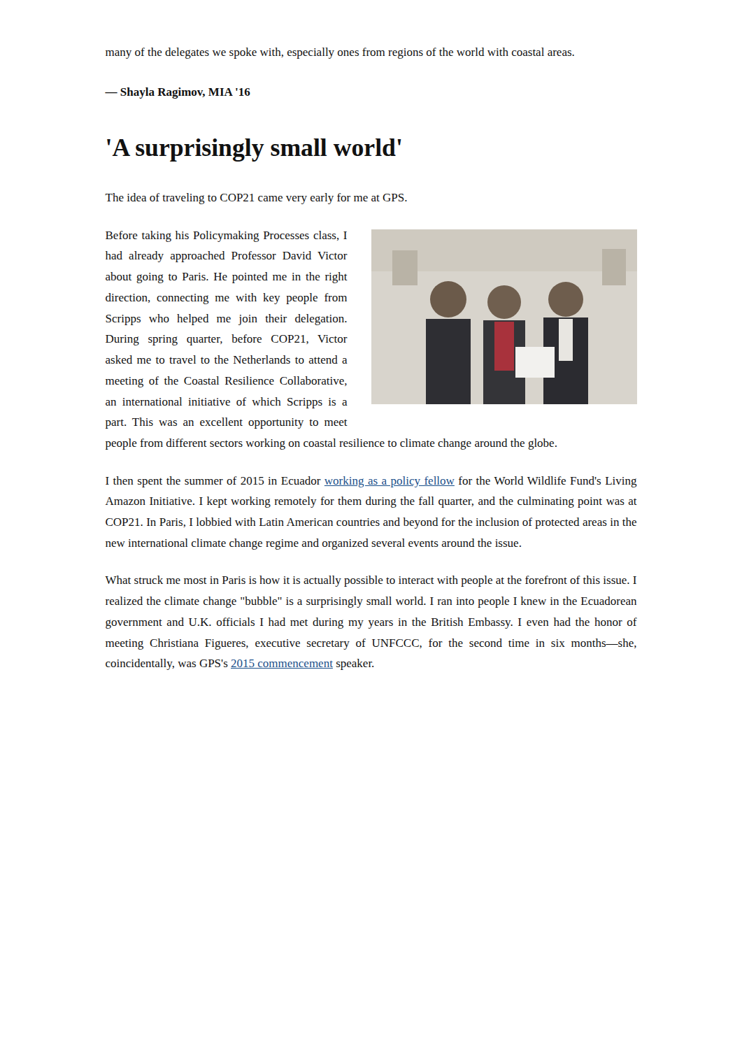many of the delegates we spoke with, especially ones from regions of the world with coastal areas.
— Shayla Ragimov, MIA '16
'A surprisingly small world'
The idea of traveling to COP21 came very early for me at GPS.
Before taking his Policymaking Processes class, I had already approached Professor David Victor about going to Paris. He pointed me in the right direction, connecting me with key people from Scripps who helped me join their delegation. During spring quarter, before COP21, Victor asked me to travel to the Netherlands to attend a meeting of the Coastal Resilience Collaborative, an international initiative of which Scripps is a part. This was an excellent opportunity to meet people from different sectors working on coastal resilience to climate change around the globe.
I then spent the summer of 2015 in Ecuador working as a policy fellow for the World Wildlife Fund's Living Amazon Initiative. I kept working remotely for them during the fall quarter, and the culminating point was at COP21. In Paris, I lobbied with Latin American countries and beyond for the inclusion of protected areas in the new international climate change regime and organized several events around the issue.
What struck me most in Paris is how it is actually possible to interact with people at the forefront of this issue. I realized the climate change "bubble" is a surprisingly small world. I ran into people I knew in the Ecuadorean government and U.K. officials I had met during my years in the British Embassy. I even had the honor of meeting Christiana Figueres, executive secretary of UNFCCC, for the second time in six months—she, coincidentally, was GPS's 2015 commencement speaker.